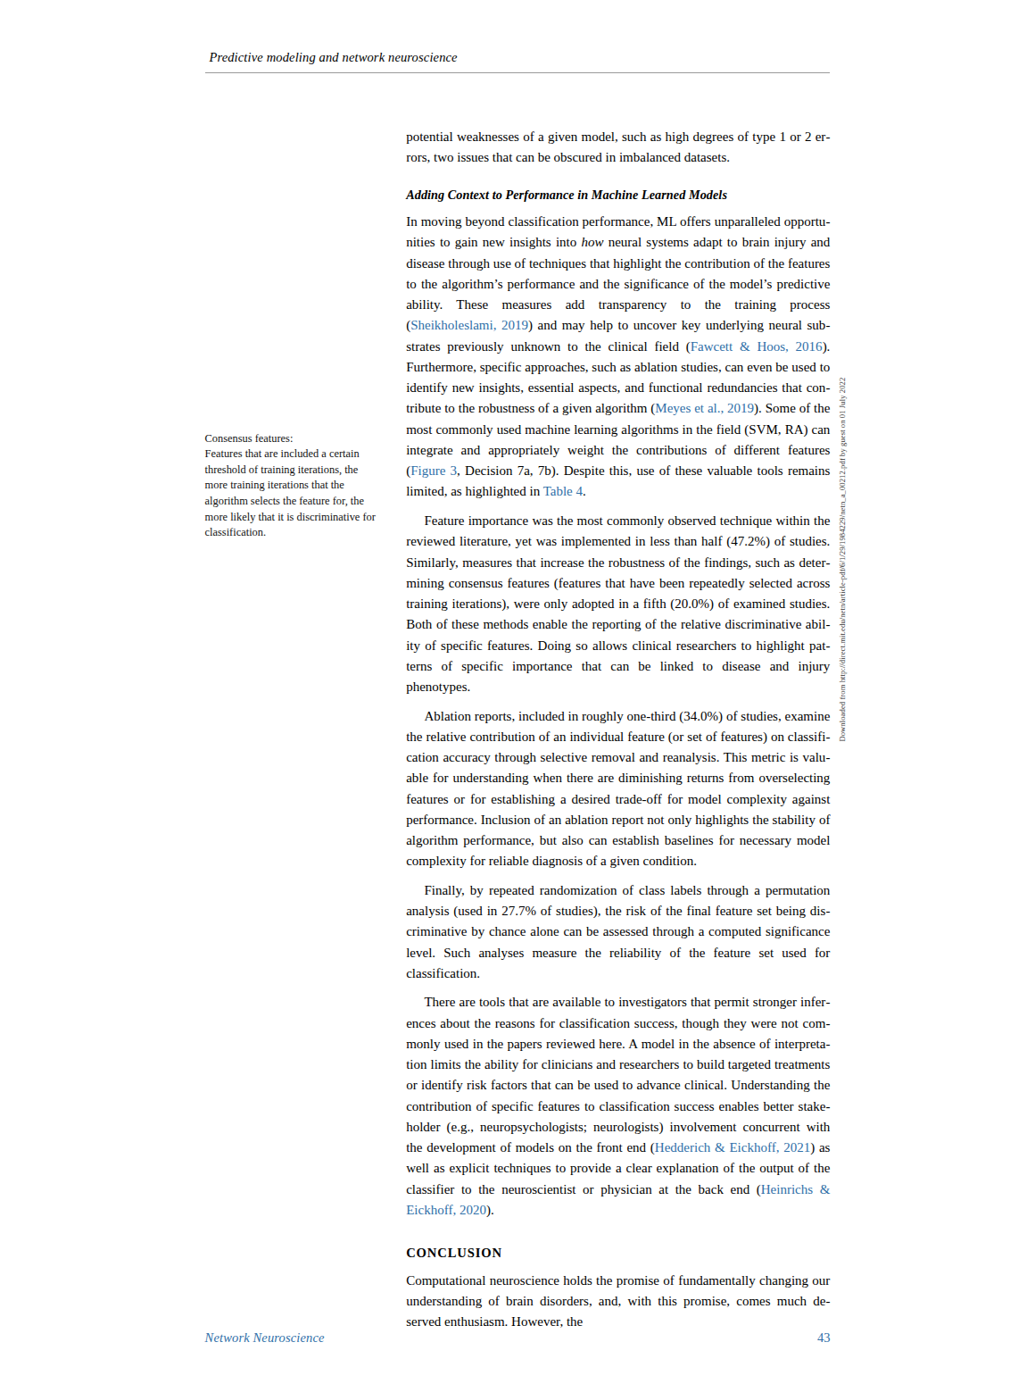Predictive modeling and network neuroscience
Downloaded from http://direct.mit.edu/netn/article-pdf/6/1/29/1984229/netn_a_00212.pdf by guest on 01 July 2022
Consensus features:
Features that are included a certain threshold of training iterations, the more training iterations that the algorithm selects the feature for, the more likely that it is discriminative for classification.
potential weaknesses of a given model, such as high degrees of type 1 or 2 errors, two issues that can be obscured in imbalanced datasets.
Adding Context to Performance in Machine Learned Models
In moving beyond classification performance, ML offers unparalleled opportunities to gain new insights into how neural systems adapt to brain injury and disease through use of techniques that highlight the contribution of the features to the algorithm’s performance and the significance of the model’s predictive ability. These measures add transparency to the training process (Sheikholeslami, 2019) and may help to uncover key underlying neural substrates previously unknown to the clinical field (Fawcett & Hoos, 2016). Furthermore, specific approaches, such as ablation studies, can even be used to identify new insights, essential aspects, and functional redundancies that contribute to the robustness of a given algorithm (Meyes et al., 2019). Some of the most commonly used machine learning algorithms in the field (SVM, RA) can integrate and appropriately weight the contributions of different features (Figure 3, Decision 7a, 7b). Despite this, use of these valuable tools remains limited, as highlighted in Table 4.
Feature importance was the most commonly observed technique within the reviewed literature, yet was implemented in less than half (47.2%) of studies. Similarly, measures that increase the robustness of the findings, such as determining consensus features (features that have been repeatedly selected across training iterations), were only adopted in a fifth (20.0%) of examined studies. Both of these methods enable the reporting of the relative discriminative ability of specific features. Doing so allows clinical researchers to highlight patterns of specific importance that can be linked to disease and injury phenotypes.
Ablation reports, included in roughly one-third (34.0%) of studies, examine the relative contribution of an individual feature (or set of features) on classification accuracy through selective removal and reanalysis. This metric is valuable for understanding when there are diminishing returns from overselecting features or for establishing a desired trade-off for model complexity against performance. Inclusion of an ablation report not only highlights the stability of algorithm performance, but also can establish baselines for necessary model complexity for reliable diagnosis of a given condition.
Finally, by repeated randomization of class labels through a permutation analysis (used in 27.7% of studies), the risk of the final feature set being discriminative by chance alone can be assessed through a computed significance level. Such analyses measure the reliability of the feature set used for classification.
There are tools that are available to investigators that permit stronger inferences about the reasons for classification success, though they were not commonly used in the papers reviewed here. A model in the absence of interpretation limits the ability for clinicians and researchers to build targeted treatments or identify risk factors that can be used to advance clinical. Understanding the contribution of specific features to classification success enables better stakeholder (e.g., neuropsychologists; neurologists) involvement concurrent with the development of models on the front end (Hedderich & Eickhoff, 2021) as well as explicit techniques to provide a clear explanation of the output of the classifier to the neuroscientist or physician at the back end (Heinrichs & Eickhoff, 2020).
Conclusion
Computational neuroscience holds the promise of fundamentally changing our understanding of brain disorders, and, with this promise, comes much deserved enthusiasm. However, the
Network Neuroscience
43